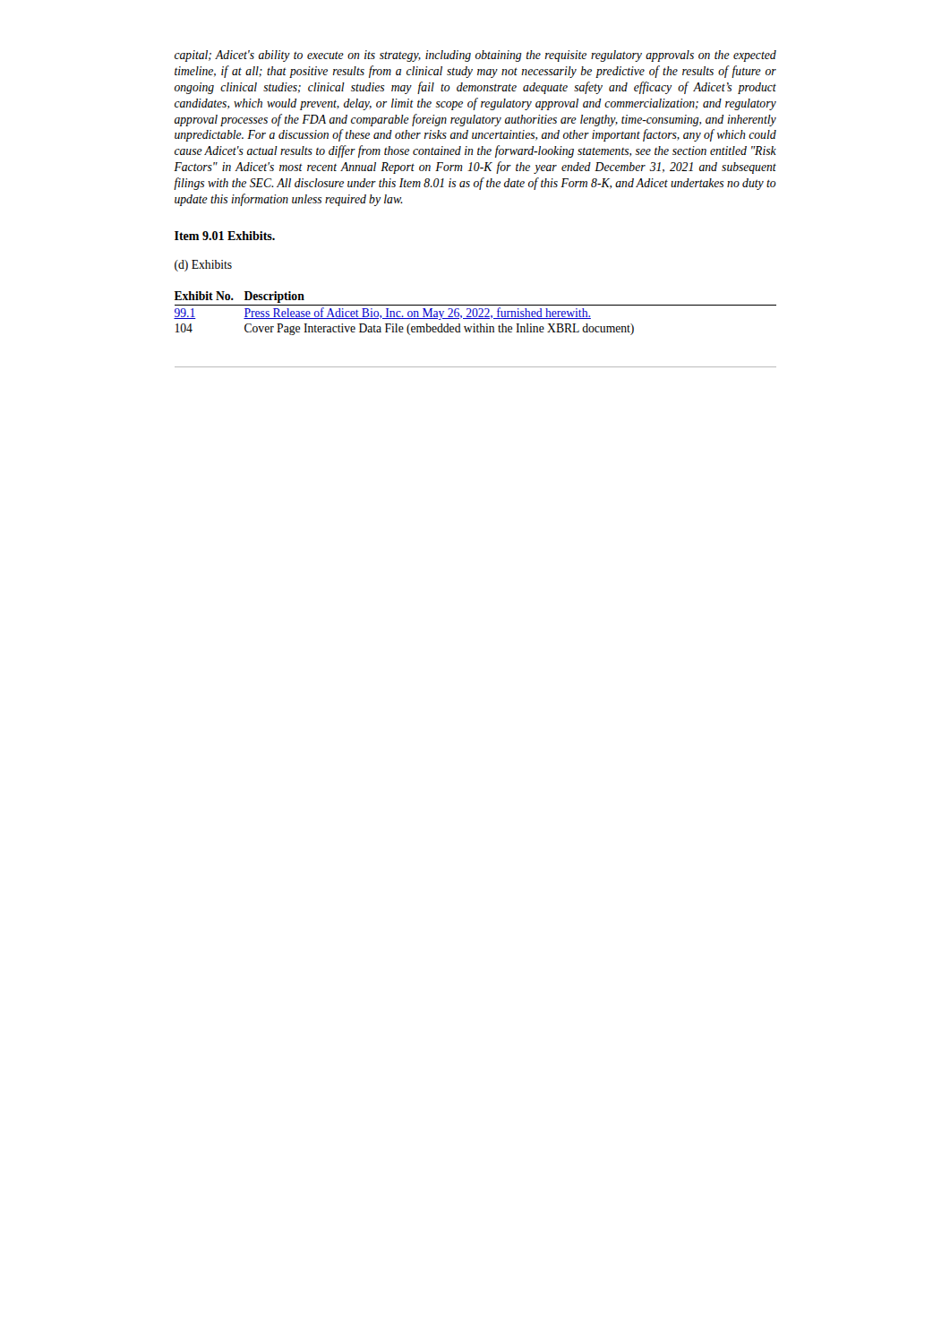capital; Adicet's ability to execute on its strategy, including obtaining the requisite regulatory approvals on the expected timeline, if at all; that positive results from a clinical study may not necessarily be predictive of the results of future or ongoing clinical studies; clinical studies may fail to demonstrate adequate safety and efficacy of Adicet’s product candidates, which would prevent, delay, or limit the scope of regulatory approval and commercialization; and regulatory approval processes of the FDA and comparable foreign regulatory authorities are lengthy, time-consuming, and inherently unpredictable. For a discussion of these and other risks and uncertainties, and other important factors, any of which could cause Adicet's actual results to differ from those contained in the forward-looking statements, see the section entitled "Risk Factors" in Adicet's most recent Annual Report on Form 10-K for the year ended December 31, 2021 and subsequent filings with the SEC. All disclosure under this Item 8.01 is as of the date of this Form 8-K, and Adicet undertakes no duty to update this information unless required by law.
Item 9.01 Exhibits.
(d) Exhibits
| Exhibit No. | Description |
| --- | --- |
| 99.1 | Press Release of Adicet Bio, Inc. on May 26, 2022, furnished herewith. |
| 104 | Cover Page Interactive Data File (embedded within the Inline XBRL document) |